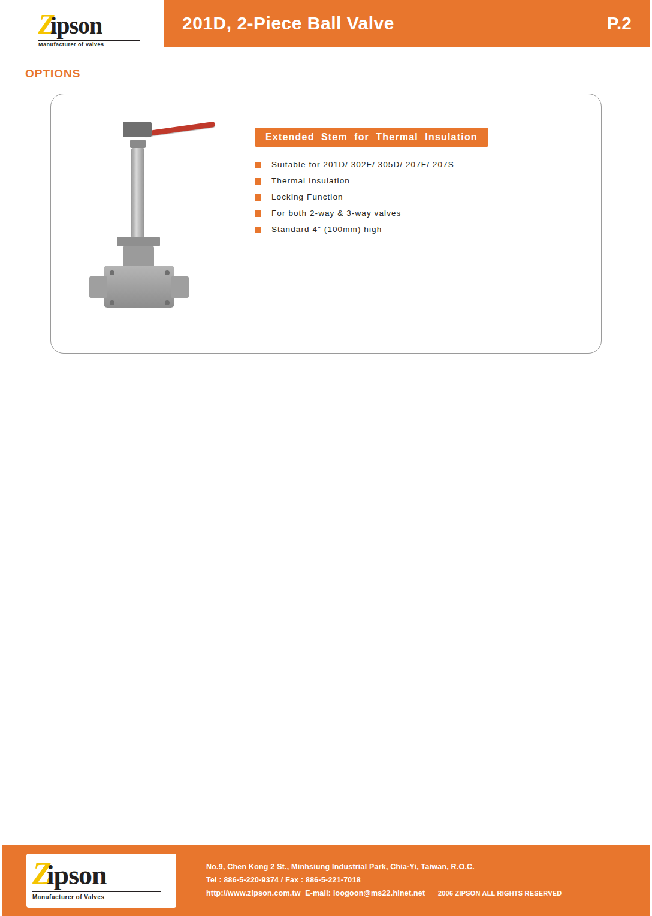201D, 2-Piece Ball Valve
P.2
Zipson
Manufacturer of Valves
OPTIONS
Extended Stem for Thermal Insulation
Suitable for 201D/ 302F/ 305D/ 207F/ 207S
Thermal Insulation
Locking Function
For both 2-way & 3-way valves
Standard 4" (100mm) high
Zipson
Manufacturer of Valves
No.9, Chen Kong 2 St., Minhsiung Industrial Park, Chia-Yi, Taiwan, R.O.C.
Tel : 886-5-220-9374 / Fax : 886-5-221-7018
http://www.zipson.com.tw E-mail: loogoon@ms22.hinet.net 2006 ZIPSON ALL RIGHTS RESERVED